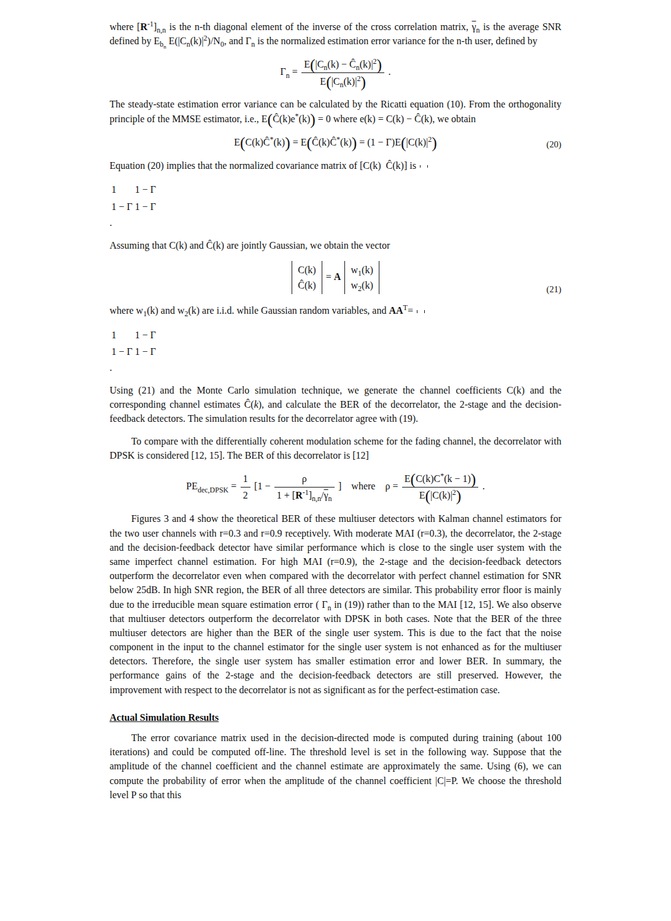where [R-1]n,n is the n-th diagonal element of the inverse of the cross correlation matrix, γn is the average SNR defined by Ebn E(|Cn(k)|2)/N0, and Γn is the normalized estimation error variance for the n-th user, defined by
Γn = E(|Cn(k) − Ĉn(k)|2) E(|Cn(k)|2) .
The steady-state estimation error variance can be calculated by the Ricatti equation (10). From the orthogonality principle of the MMSE estimator, i.e., E(Ĉ(k)e*(k)) = 0 where e(k) = C(k) − Ĉ(k), we obtain
E(C(k)Ĉ*(k)) = E(Ĉ(k)Ĉ*(k)) = (1 − Γ)E(|C(k)|2) (20)
Equation (20) implies that the normalized covariance matrix of [C(k) Ĉ(k)] is
| 1 | 1 − Γ |
| 1 − Γ | 1 − Γ |
.
Assuming that C(k) and Ĉ(k) are jointly Gaussian, we obtain the vector
| C(k) |
| Ĉ(k) |
= A
| w 1 (k) |
| w 2 (k) |
(21)
where w1(k) and w2(k) are i.i.d. while Gaussian random variables, and AAT=
| 1 | 1 − Γ |
| 1 − Γ | 1 − Γ |
.
Using (21) and the Monte Carlo simulation technique, we generate the channel coefficients C(k) and the corresponding channel estimates Ĉ(k), and calculate the BER of the decorrelator, the 2-stage and the decision-feedback detectors. The simulation results for the decorrelator agree with (19).
To compare with the differentially coherent modulation scheme for the fading channel, the decorrelator with DPSK is considered [12, 15]. The BER of this decorrelator is [12]
PEdec,DPSK = 12 [1 − ρ 1 + [R-1]n,n/γn ] where ρ = E(C(k)C*(k − 1)) E(|C(k)|2) .
Figures 3 and 4 show the theoretical BER of these multiuser detectors with Kalman channel estimators for the two user channels with r=0.3 and r=0.9 receptively. With moderate MAI (r=0.3), the decorrelator, the 2-stage and the decision-feedback detector have similar performance which is close to the single user system with the same imperfect channel estimation. For high MAI (r=0.9), the 2-stage and the decision-feedback detectors outperform the decorrelator even when compared with the decorrelator with perfect channel estimation for SNR below 25dB. In high SNR region, the BER of all three detectors are similar. This probability error floor is mainly due to the irreducible mean square estimation error ( Γn in (19)) rather than to the MAI [12, 15]. We also observe that multiuser detectors outperform the decorrelator with DPSK in both cases. Note that the BER of the three multiuser detectors are higher than the BER of the single user system. This is due to the fact that the noise component in the input to the channel estimator for the single user system is not enhanced as for the multiuser detectors. Therefore, the single user system has smaller estimation error and lower BER. In summary, the performance gains of the 2-stage and the decision-feedback detectors are still preserved. However, the improvement with respect to the decorrelator is not as significant as for the perfect-estimation case.
Actual Simulation Results
The error covariance matrix used in the decision-directed mode is computed during training (about 100 iterations) and could be computed off-line. The threshold level is set in the following way. Suppose that the amplitude of the channel coefficient and the channel estimate are approximately the same. Using (6), we can compute the probability of error when the amplitude of the channel coefficient |C|=P. We choose the threshold level P so that this